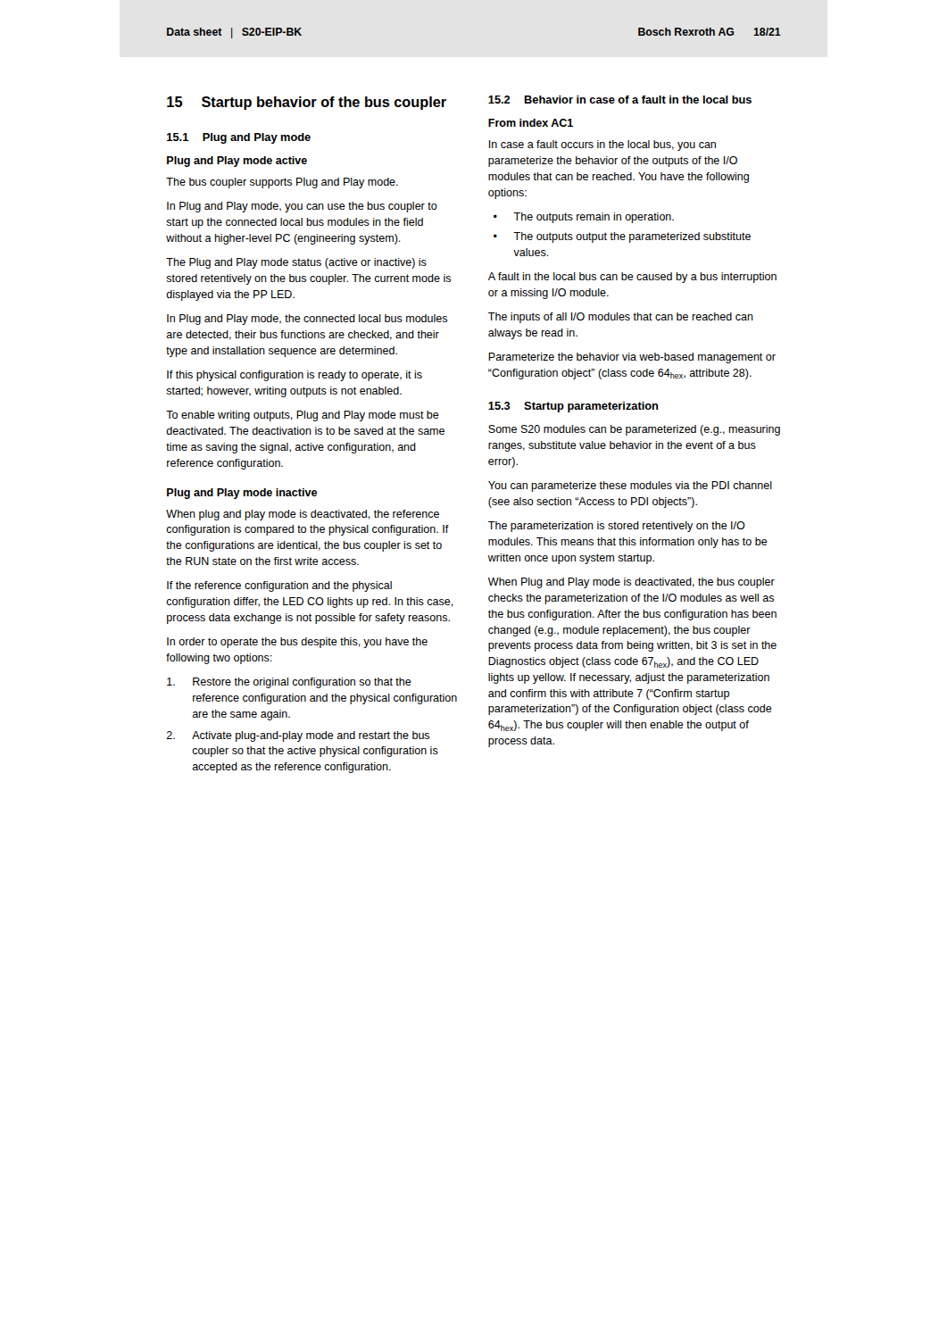Data sheet|S20-EIP-BK
Bosch Rexroth AG18/21
15 Startup behavior of the bus coupler
15.1 Plug and Play mode
Plug and Play mode active
The bus coupler supports Plug and Play mode.
In Plug and Play mode, you can use the bus coupler to start up the connected local bus modules in the field without a higher-level PC (engineering system).
The Plug and Play mode status (active or inactive) is stored retentively on the bus coupler. The current mode is displayed via the PP LED.
In Plug and Play mode, the connected local bus modules are detected, their bus functions are checked, and their type and installation sequence are determined.
If this physical configuration is ready to operate, it is started; however, writing outputs is not enabled.
To enable writing outputs, Plug and Play mode must be deactivated. The deactivation is to be saved at the same time as saving the signal, active configuration, and reference configuration.
Plug and Play mode inactive
When plug and play mode is deactivated, the reference configuration is compared to the physical configuration. If the configurations are identical, the bus coupler is set to the RUN state on the first write access.
If the reference configuration and the physical configuration differ, the LED CO lights up red. In this case, process data exchange is not possible for safety reasons.
In order to operate the bus despite this, you have the following two options:
Restore the original configuration so that the reference configuration and the physical configuration are the same again.
Activate plug-and-play mode and restart the bus coupler so that the active physical configuration is accepted as the reference configuration.
15.2 Behavior in case of a fault in the local bus
From index AC1
In case a fault occurs in the local bus, you can parameterize the behavior of the outputs of the I/O modules that can be reached. You have the following options:
The outputs remain in operation.
The outputs output the parameterized substitute values.
A fault in the local bus can be caused by a bus interruption or a missing I/O module.
The inputs of all I/O modules that can be reached can always be read in.
Parameterize the behavior via web-based management or “Configuration object” (class code 64hex, attribute 28).
15.3 Startup parameterization
Some S20 modules can be parameterized (e.g., measuring ranges, substitute value behavior in the event of a bus error).
You can parameterize these modules via the PDI channel (see also section “Access to PDI objects”).
The parameterization is stored retentively on the I/O modules. This means that this information only has to be written once upon system startup.
When Plug and Play mode is deactivated, the bus coupler checks the parameterization of the I/O modules as well as the bus configuration. After the bus configuration has been changed (e.g., module replacement), the bus coupler prevents process data from being written, bit 3 is set in the Diagnostics object (class code 67hex), and the CO LED lights up yellow. If necessary, adjust the parameterization and confirm this with attribute 7 (“Confirm startup parameterization”) of the Configuration object (class code 64hex). The bus coupler will then enable the output of process data.